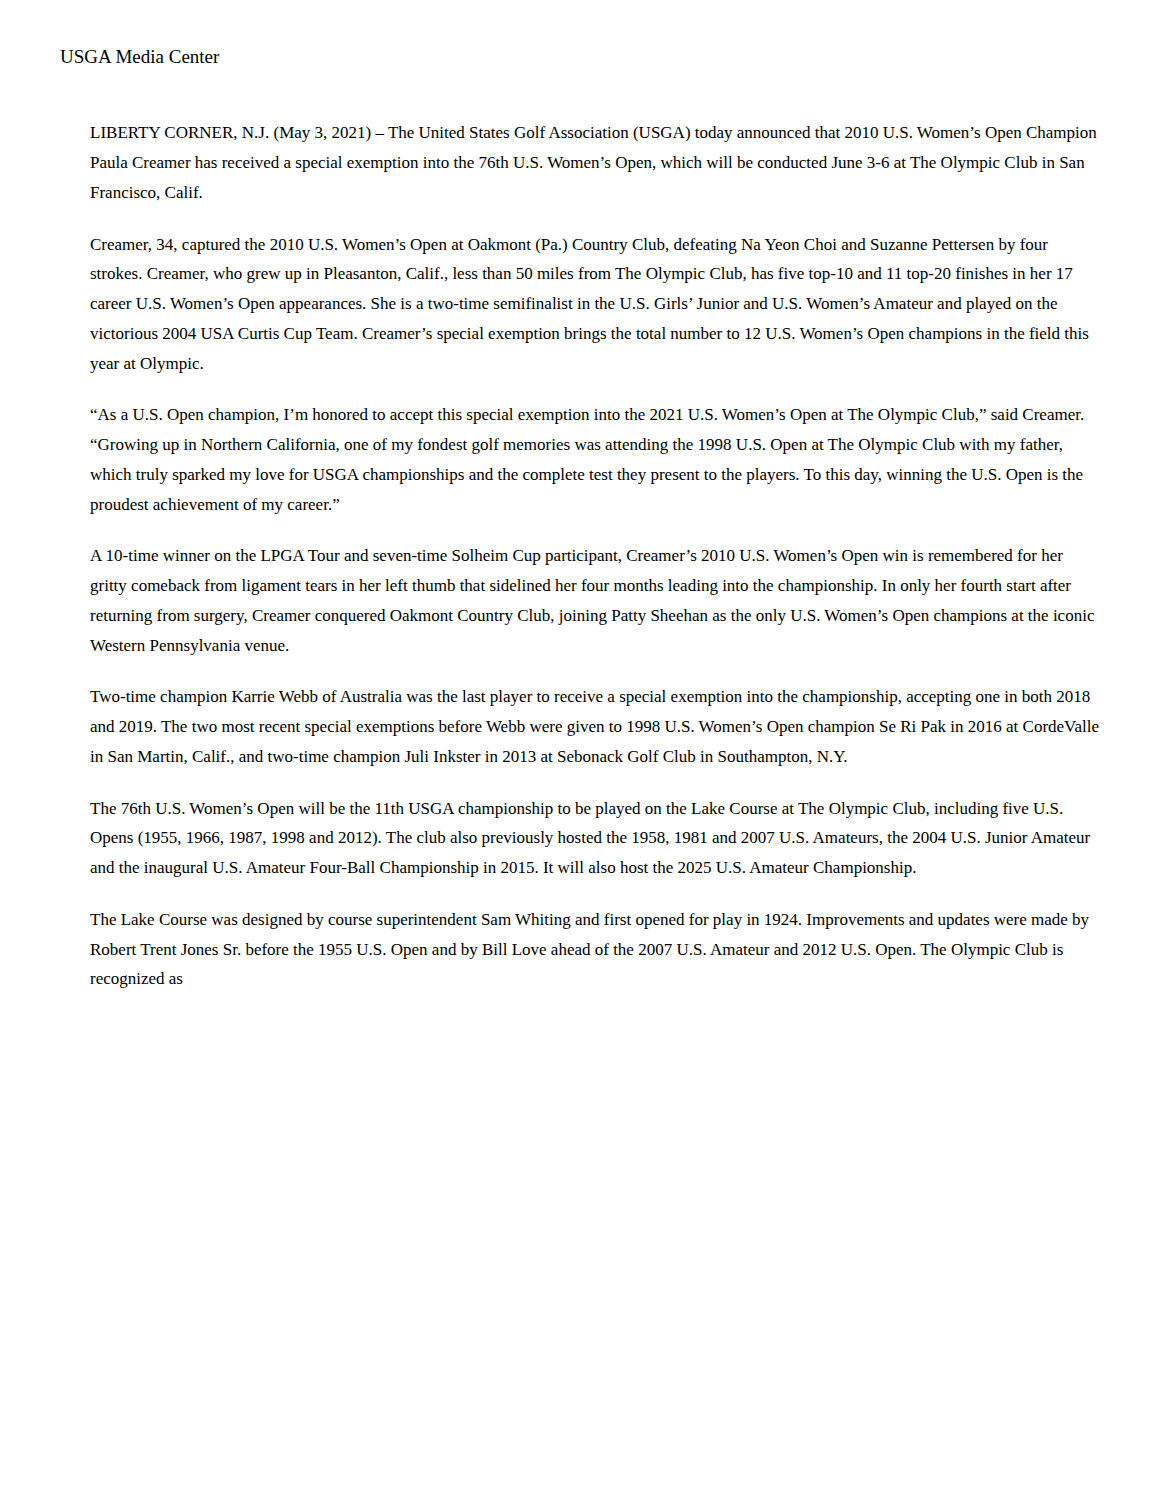USGA Media Center
LIBERTY CORNER, N.J. (May 3, 2021) – The United States Golf Association (USGA) today announced that 2010 U.S. Women’s Open Champion Paula Creamer has received a special exemption into the 76th U.S. Women’s Open, which will be conducted June 3-6 at The Olympic Club in San Francisco, Calif.
Creamer, 34, captured the 2010 U.S. Women’s Open at Oakmont (Pa.) Country Club, defeating Na Yeon Choi and Suzanne Pettersen by four strokes. Creamer, who grew up in Pleasanton, Calif., less than 50 miles from The Olympic Club, has five top-10 and 11 top-20 finishes in her 17 career U.S. Women’s Open appearances. She is a two-time semifinalist in the U.S. Girls’ Junior and U.S. Women’s Amateur and played on the victorious 2004 USA Curtis Cup Team. Creamer’s special exemption brings the total number to 12 U.S. Women’s Open champions in the field this year at Olympic.
“As a U.S. Open champion, I’m honored to accept this special exemption into the 2021 U.S. Women’s Open at The Olympic Club,” said Creamer. “Growing up in Northern California, one of my fondest golf memories was attending the 1998 U.S. Open at The Olympic Club with my father, which truly sparked my love for USGA championships and the complete test they present to the players. To this day, winning the U.S. Open is the proudest achievement of my career.”
A 10-time winner on the LPGA Tour and seven-time Solheim Cup participant, Creamer’s 2010 U.S. Women’s Open win is remembered for her gritty comeback from ligament tears in her left thumb that sidelined her four months leading into the championship. In only her fourth start after returning from surgery, Creamer conquered Oakmont Country Club, joining Patty Sheehan as the only U.S. Women’s Open champions at the iconic Western Pennsylvania venue.
Two-time champion Karrie Webb of Australia was the last player to receive a special exemption into the championship, accepting one in both 2018 and 2019. The two most recent special exemptions before Webb were given to 1998 U.S. Women’s Open champion Se Ri Pak in 2016 at CordeValle in San Martin, Calif., and two-time champion Juli Inkster in 2013 at Sebonack Golf Club in Southampton, N.Y.
The 76th U.S. Women’s Open will be the 11th USGA championship to be played on the Lake Course at The Olympic Club, including five U.S. Opens (1955, 1966, 1987, 1998 and 2012). The club also previously hosted the 1958, 1981 and 2007 U.S. Amateurs, the 2004 U.S. Junior Amateur and the inaugural U.S. Amateur Four-Ball Championship in 2015. It will also host the 2025 U.S. Amateur Championship.
The Lake Course was designed by course superintendent Sam Whiting and first opened for play in 1924. Improvements and updates were made by Robert Trent Jones Sr. before the 1955 U.S. Open and by Bill Love ahead of the 2007 U.S. Amateur and 2012 U.S. Open. The Olympic Club is recognized as